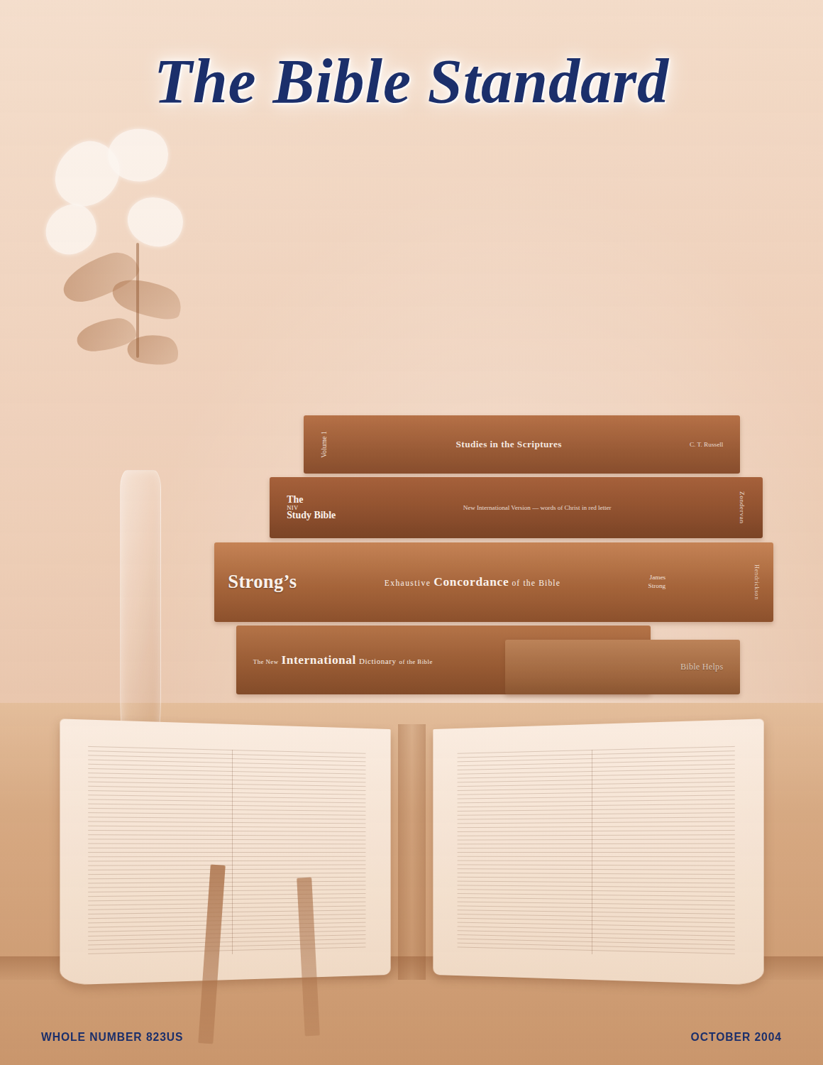The Bible Standard
Volume 1 Studies in the Scriptures C. T. Russell
TheNIVStudy Bible New International Version — words of Christ in red letter Zondervan
Strong’s Exhaustive Concordance of the Bible James
Strong Hendrickson
The New International Dictionary of the Bible
Bible Helps
Whole Number 823US October 2004